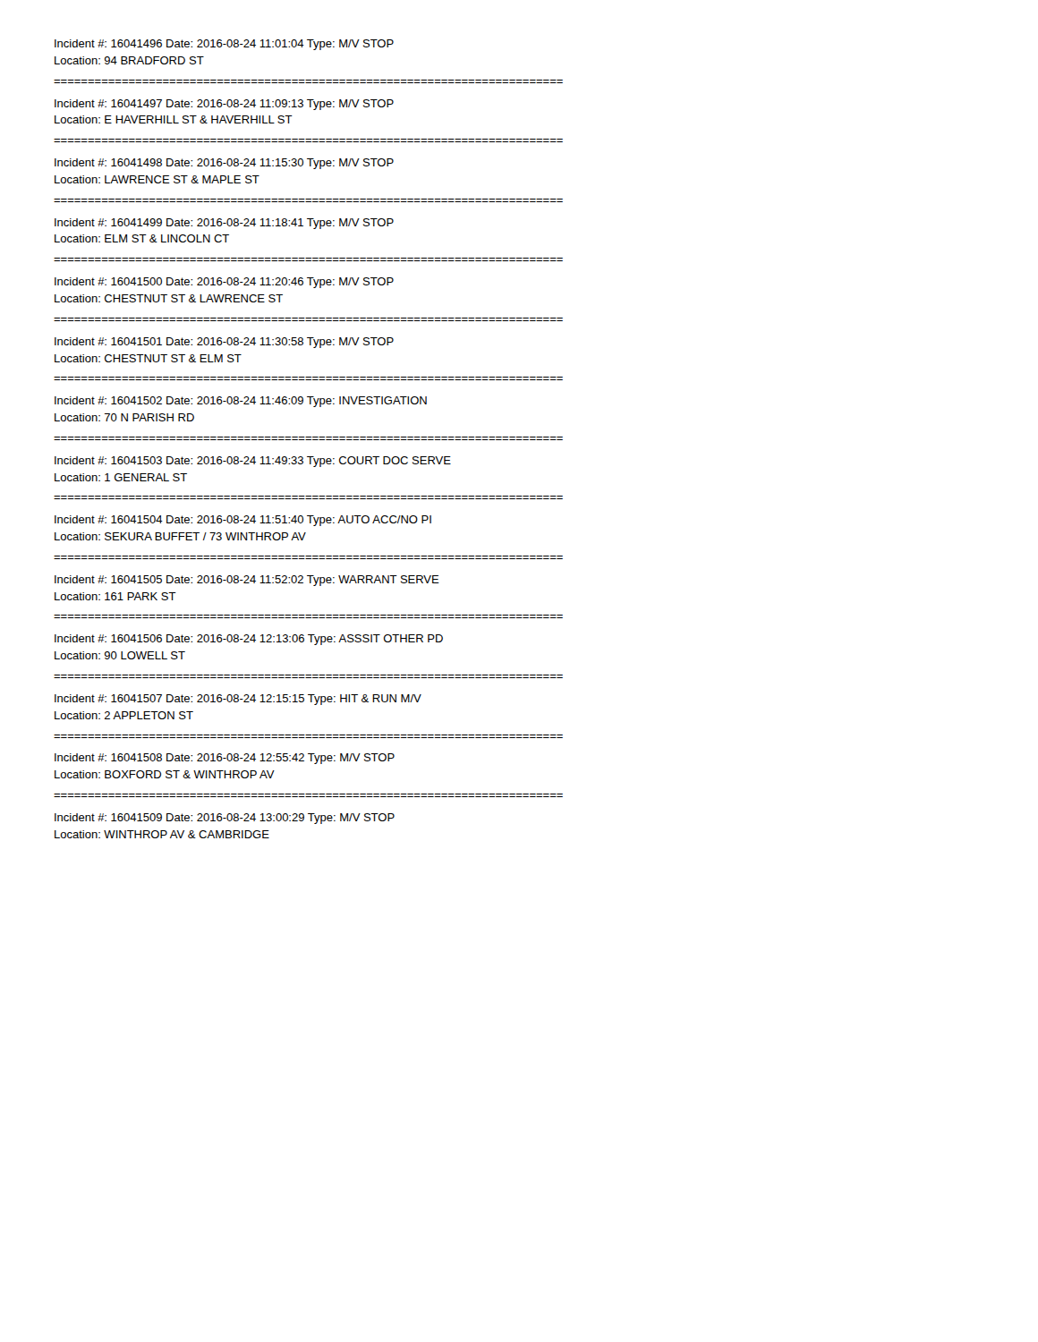Incident #: 16041496 Date: 2016-08-24 11:01:04 Type: M/V STOP
Location: 94 BRADFORD ST
===========================================================================
Incident #: 16041497 Date: 2016-08-24 11:09:13 Type: M/V STOP
Location: E HAVERHILL ST & HAVERHILL ST
===========================================================================
Incident #: 16041498 Date: 2016-08-24 11:15:30 Type: M/V STOP
Location: LAWRENCE ST & MAPLE ST
===========================================================================
Incident #: 16041499 Date: 2016-08-24 11:18:41 Type: M/V STOP
Location: ELM ST & LINCOLN CT
===========================================================================
Incident #: 16041500 Date: 2016-08-24 11:20:46 Type: M/V STOP
Location: CHESTNUT ST & LAWRENCE ST
===========================================================================
Incident #: 16041501 Date: 2016-08-24 11:30:58 Type: M/V STOP
Location: CHESTNUT ST & ELM ST
===========================================================================
Incident #: 16041502 Date: 2016-08-24 11:46:09 Type: INVESTIGATION
Location: 70 N PARISH RD
===========================================================================
Incident #: 16041503 Date: 2016-08-24 11:49:33 Type: COURT DOC SERVE
Location: 1 GENERAL ST
===========================================================================
Incident #: 16041504 Date: 2016-08-24 11:51:40 Type: AUTO ACC/NO PI
Location: SEKURA BUFFET / 73 WINTHROP AV
===========================================================================
Incident #: 16041505 Date: 2016-08-24 11:52:02 Type: WARRANT SERVE
Location: 161 PARK ST
===========================================================================
Incident #: 16041506 Date: 2016-08-24 12:13:06 Type: ASSSIT OTHER PD
Location: 90 LOWELL ST
===========================================================================
Incident #: 16041507 Date: 2016-08-24 12:15:15 Type: HIT & RUN M/V
Location: 2 APPLETON ST
===========================================================================
Incident #: 16041508 Date: 2016-08-24 12:55:42 Type: M/V STOP
Location: BOXFORD ST & WINTHROP AV
===========================================================================
Incident #: 16041509 Date: 2016-08-24 13:00:29 Type: M/V STOP
Location: WINTHROP AV & CAMBRIDGE